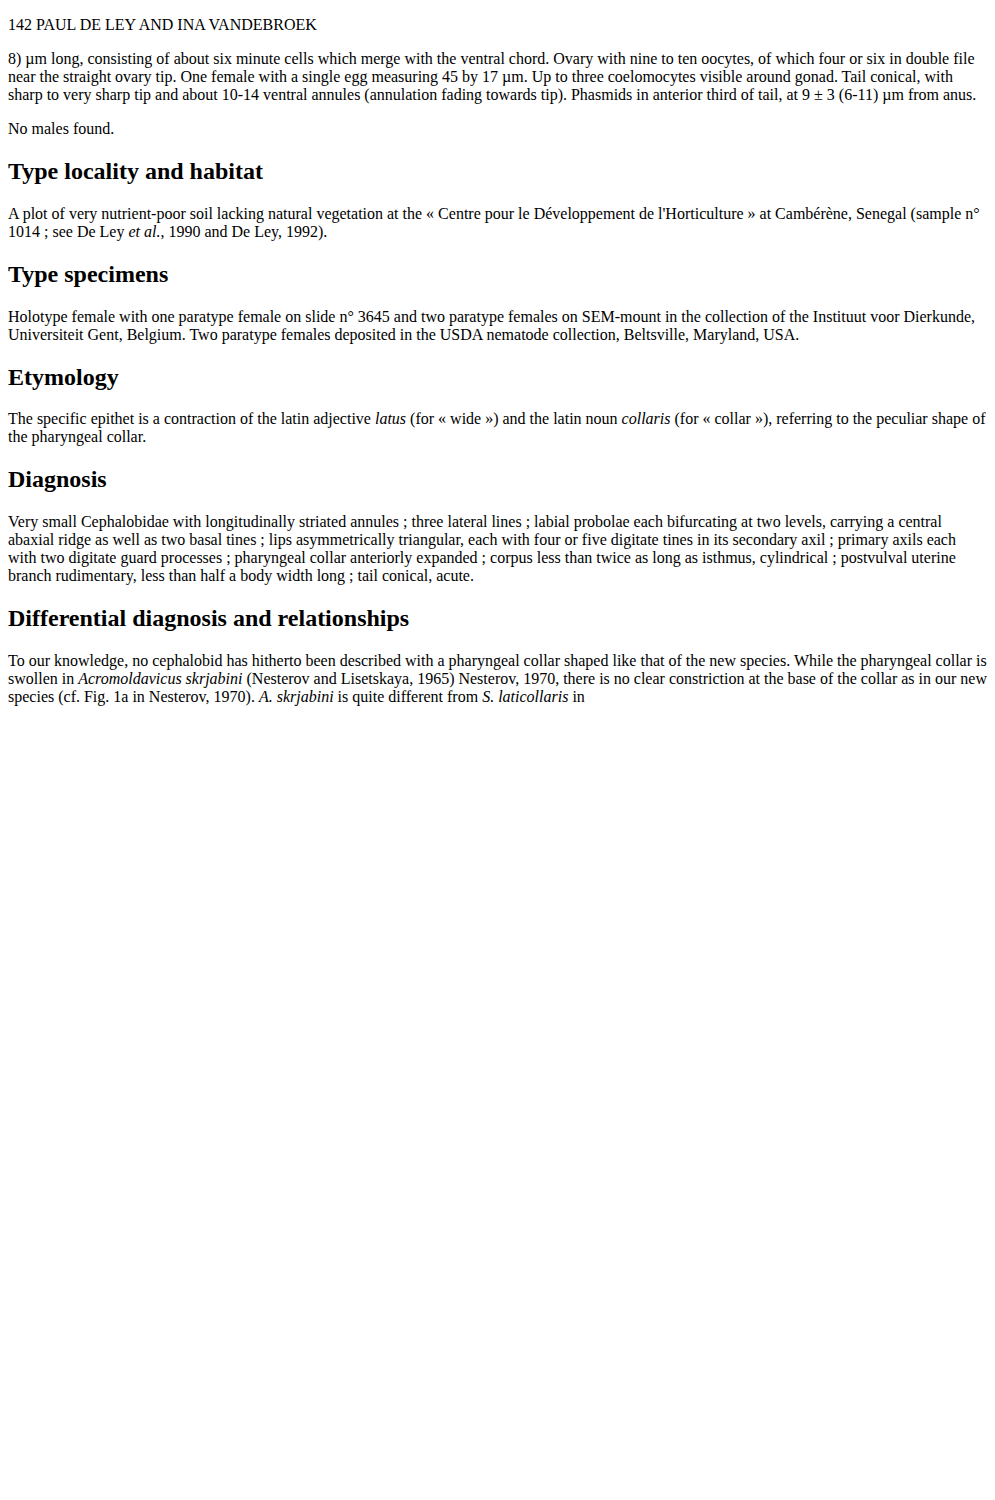142 PAUL DE LEY AND INA VANDEBROEK
8) µm long, consisting of about six minute cells which merge with the ventral chord. Ovary with nine to ten oocytes, of which four or six in double file near the straight ovary tip. One female with a single egg measuring 45 by 17 µm. Up to three coelomocytes visible around gonad. Tail conical, with sharp to very sharp tip and about 10-14 ventral annules (annulation fading towards tip). Phasmids in anterior third of tail, at 9 ± 3 (6-11) µm from anus.
No males found.
Type locality and habitat
A plot of very nutrient-poor soil lacking natural vegetation at the « Centre pour le Développement de l'Horticulture » at Cambérène, Senegal (sample n° 1014 ; see De Ley et al., 1990 and De Ley, 1992).
Type specimens
Holotype female with one paratype female on slide n° 3645 and two paratype females on SEM-mount in the collection of the Instituut voor Dierkunde, Universiteit Gent, Belgium. Two paratype females deposited in the USDA nematode collection, Beltsville, Maryland, USA.
Etymology
The specific epithet is a contraction of the latin adjective latus (for « wide ») and the latin noun collaris (for « collar »), referring to the peculiar shape of the pharyngeal collar.
Diagnosis
Very small Cephalobidae with longitudinally striated annules ; three lateral lines ; labial probolae each bifurcating at two levels, carrying a central abaxial ridge as well as two basal tines ; lips asymmetrically triangular, each with four or five digitate tines in its secondary axil ; primary axils each with two digitate guard processes ; pharyngeal collar anteriorly expanded ; corpus less than twice as long as isthmus, cylindrical ; postvulval uterine branch rudimentary, less than half a body width long ; tail conical, acute.
Differential diagnosis and relationships
To our knowledge, no cephalobid has hitherto been described with a pharyngeal collar shaped like that of the new species. While the pharyngeal collar is swollen in Acromoldavicus skrjabini (Nesterov and Lisetskaya, 1965) Nesterov, 1970, there is no clear constriction at the base of the collar as in our new species (cf. Fig. 1a in Nesterov, 1970). A. skrjabini is quite different from S. laticollaris in